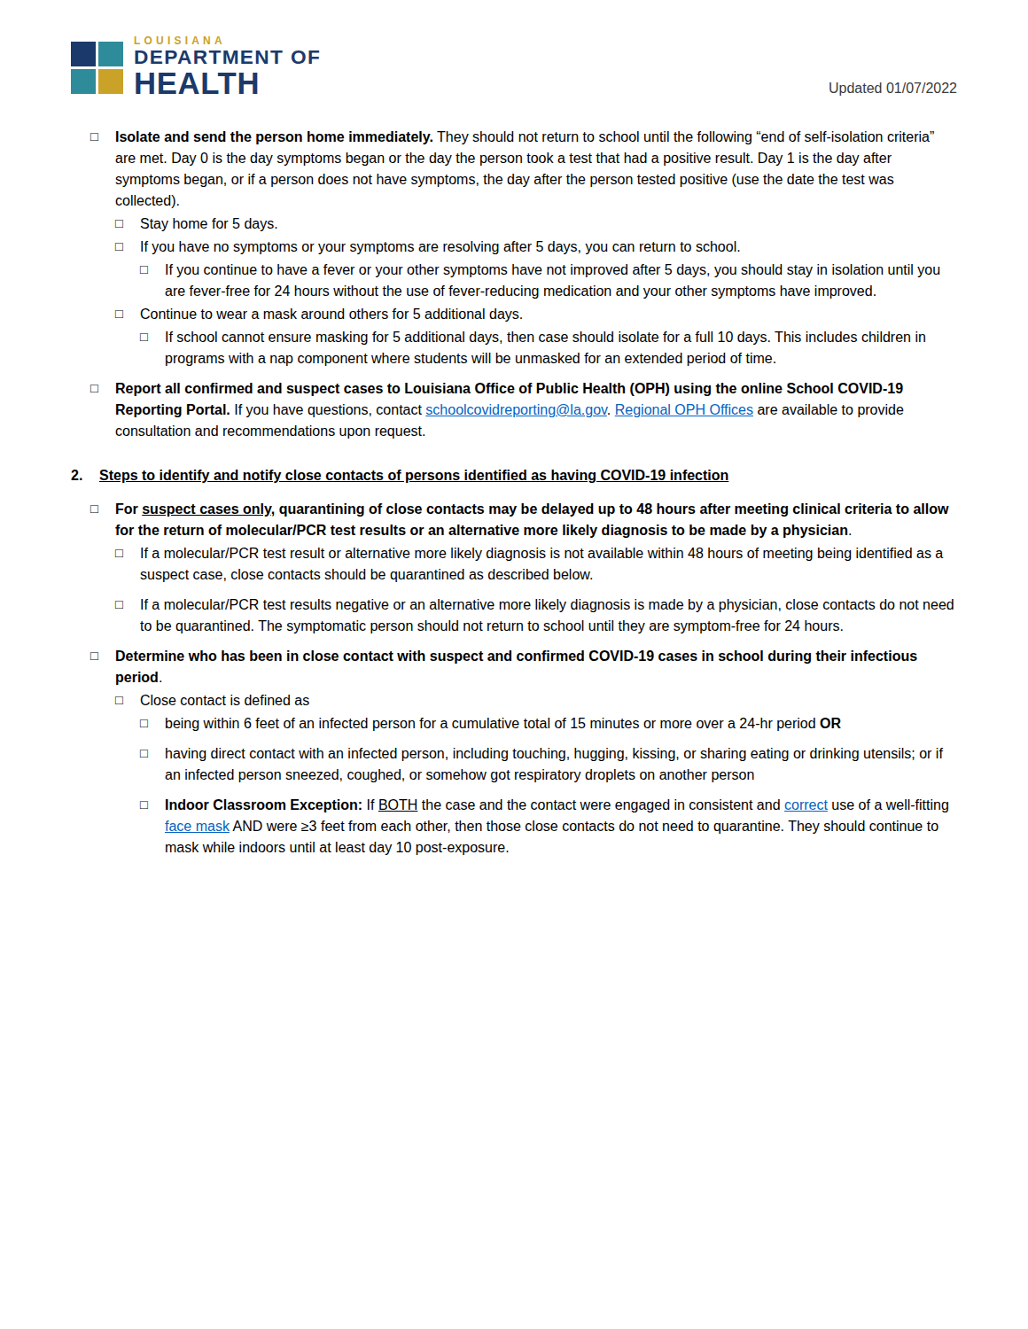LOUISIANA
DEPARTMENT OF
HEALTH
Updated 01/07/2022
Isolate and send the person home immediately. They should not return to school until the following “end of self-isolation criteria” are met. Day 0 is the day symptoms began or the day the person took a test that had a positive result. Day 1 is the day after symptoms began, or if a person does not have symptoms, the day after the person tested positive (use the date the test was collected).
Stay home for 5 days.
If you have no symptoms or your symptoms are resolving after 5 days, you can return to school.
If you continue to have a fever or your other symptoms have not improved after 5 days, you should stay in isolation until you are fever-free for 24 hours without the use of fever-reducing medication and your other symptoms have improved.
Continue to wear a mask around others for 5 additional days.
If school cannot ensure masking for 5 additional days, then case should isolate for a full 10 days. This includes children in programs with a nap component where students will be unmasked for an extended period of time.
Report all confirmed and suspect cases to Louisiana Office of Public Health (OPH) using the online School COVID-19 Reporting Portal. If you have questions, contact schoolcovidreporting@la.gov. Regional OPH Offices are available to provide consultation and recommendations upon request.
2. Steps to identify and notify close contacts of persons identified as having COVID-19 infection
For suspect cases only, quarantining of close contacts may be delayed up to 48 hours after meeting clinical criteria to allow for the return of molecular/PCR test results or an alternative more likely diagnosis to be made by a physician.
If a molecular/PCR test result or alternative more likely diagnosis is not available within 48 hours of meeting being identified as a suspect case, close contacts should be quarantined as described below.
If a molecular/PCR test results negative or an alternative more likely diagnosis is made by a physician, close contacts do not need to be quarantined. The symptomatic person should not return to school until they are symptom-free for 24 hours.
Determine who has been in close contact with suspect and confirmed COVID-19 cases in school during their infectious period.
Close contact is defined as
being within 6 feet of an infected person for a cumulative total of 15 minutes or more over a 24-hr period OR
having direct contact with an infected person, including touching, hugging, kissing, or sharing eating or drinking utensils; or if an infected person sneezed, coughed, or somehow got respiratory droplets on another person
Indoor Classroom Exception: If BOTH the case and the contact were engaged in consistent and correct use of a well-fitting face mask AND were ≥3 feet from each other, then those close contacts do not need to quarantine. They should continue to mask while indoors until at least day 10 post-exposure.